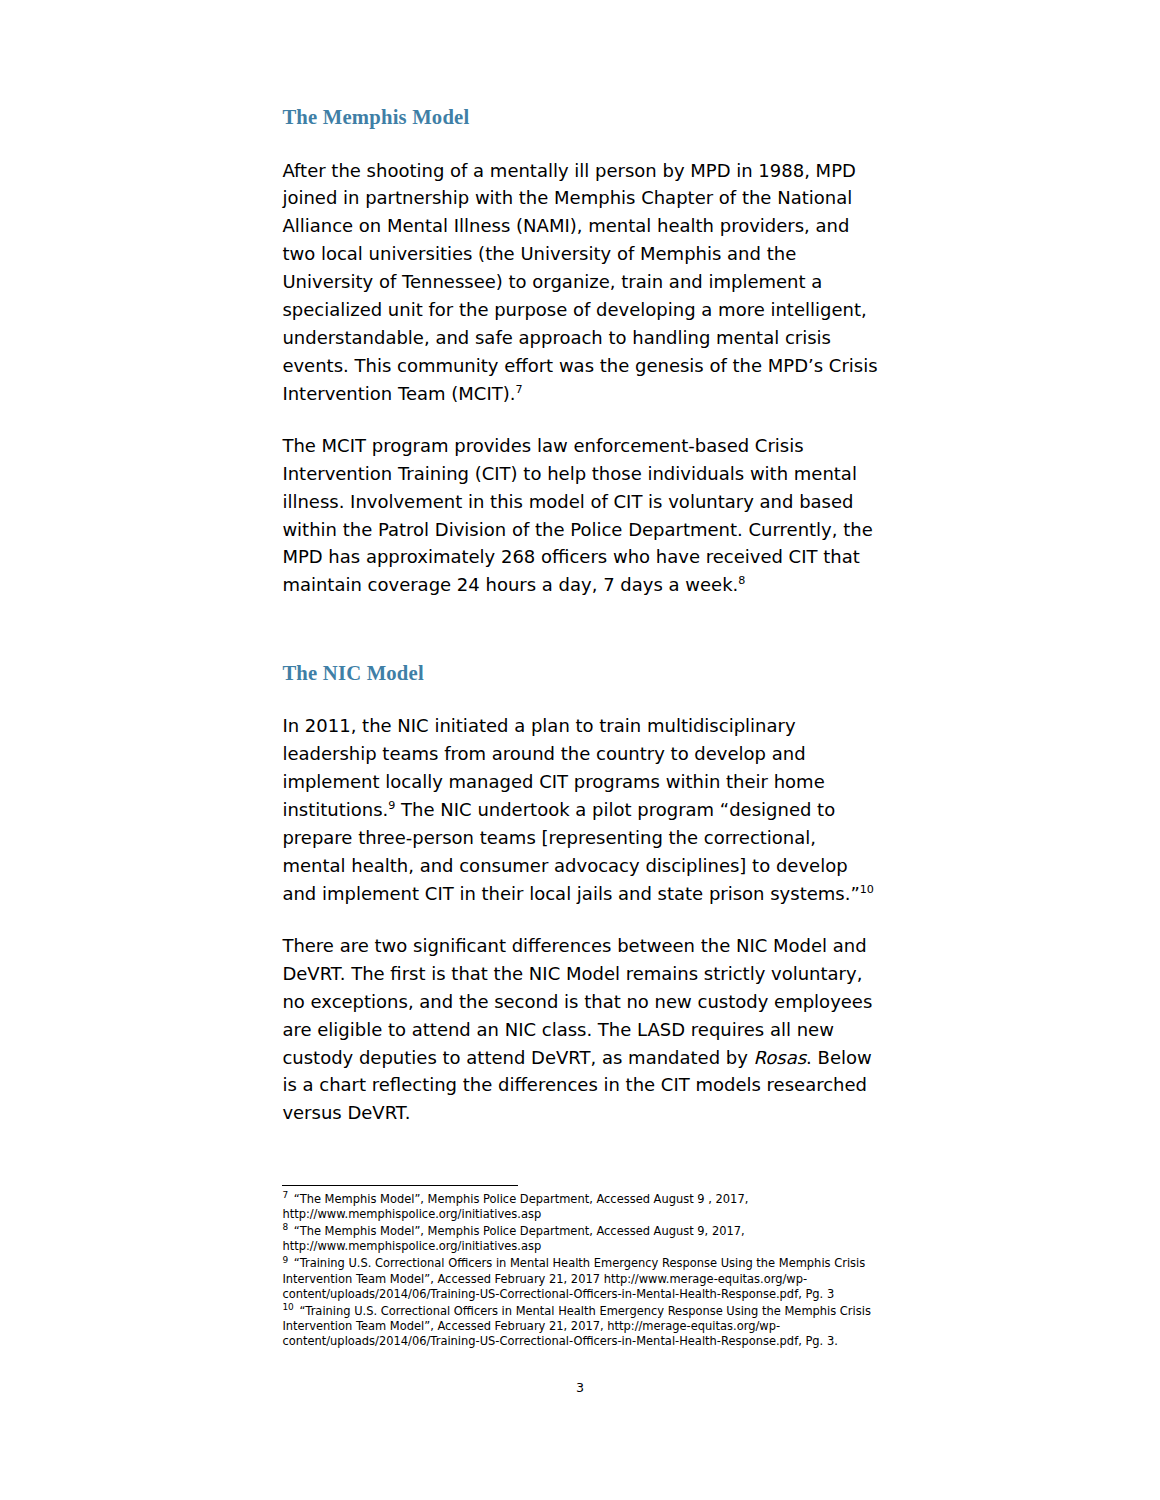The Memphis Model
After the shooting of a mentally ill person by MPD in 1988, MPD joined in partnership with the Memphis Chapter of the National Alliance on Mental Illness (NAMI), mental health providers, and two local universities (the University of Memphis and the University of Tennessee) to organize, train and implement a specialized unit for the purpose of developing a more intelligent, understandable, and safe approach to handling mental crisis events. This community effort was the genesis of the MPD’s Crisis Intervention Team (MCIT).7
The MCIT program provides law enforcement-based Crisis Intervention Training (CIT) to help those individuals with mental illness. Involvement in this model of CIT is voluntary and based within the Patrol Division of the Police Department. Currently, the MPD has approximately 268 officers who have received CIT that maintain coverage 24 hours a day, 7 days a week.8
The NIC Model
In 2011, the NIC initiated a plan to train multidisciplinary leadership teams from around the country to develop and implement locally managed CIT programs within their home institutions.9 The NIC undertook a pilot program “designed to prepare three-person teams [representing the correctional, mental health, and consumer advocacy disciplines] to develop and implement CIT in their local jails and state prison systems.”10
There are two significant differences between the NIC Model and DeVRT. The first is that the NIC Model remains strictly voluntary, no exceptions, and the second is that no new custody employees are eligible to attend an NIC class. The LASD requires all new custody deputies to attend DeVRT, as mandated by Rosas. Below is a chart reflecting the differences in the CIT models researched versus DeVRT.
7 “The Memphis Model”, Memphis Police Department, Accessed August 9 , 2017, http://www.memphispolice.org/initiatives.asp
8 “The Memphis Model”, Memphis Police Department, Accessed August 9, 2017, http://www.memphispolice.org/initiatives.asp
9 “Training U.S. Correctional Officers in Mental Health Emergency Response Using the Memphis Crisis Intervention Team Model”, Accessed February 21, 2017 http://www.merage-equitas.org/wp-content/uploads/2014/06/Training-US-Correctional-Officers-in-Mental-Health-Response.pdf, Pg. 3
10 “Training U.S. Correctional Officers in Mental Health Emergency Response Using the Memphis Crisis Intervention Team Model”, Accessed February 21, 2017, http://merage-equitas.org/wp-content/uploads/2014/06/Training-US-Correctional-Officers-in-Mental-Health-Response.pdf, Pg. 3.
3